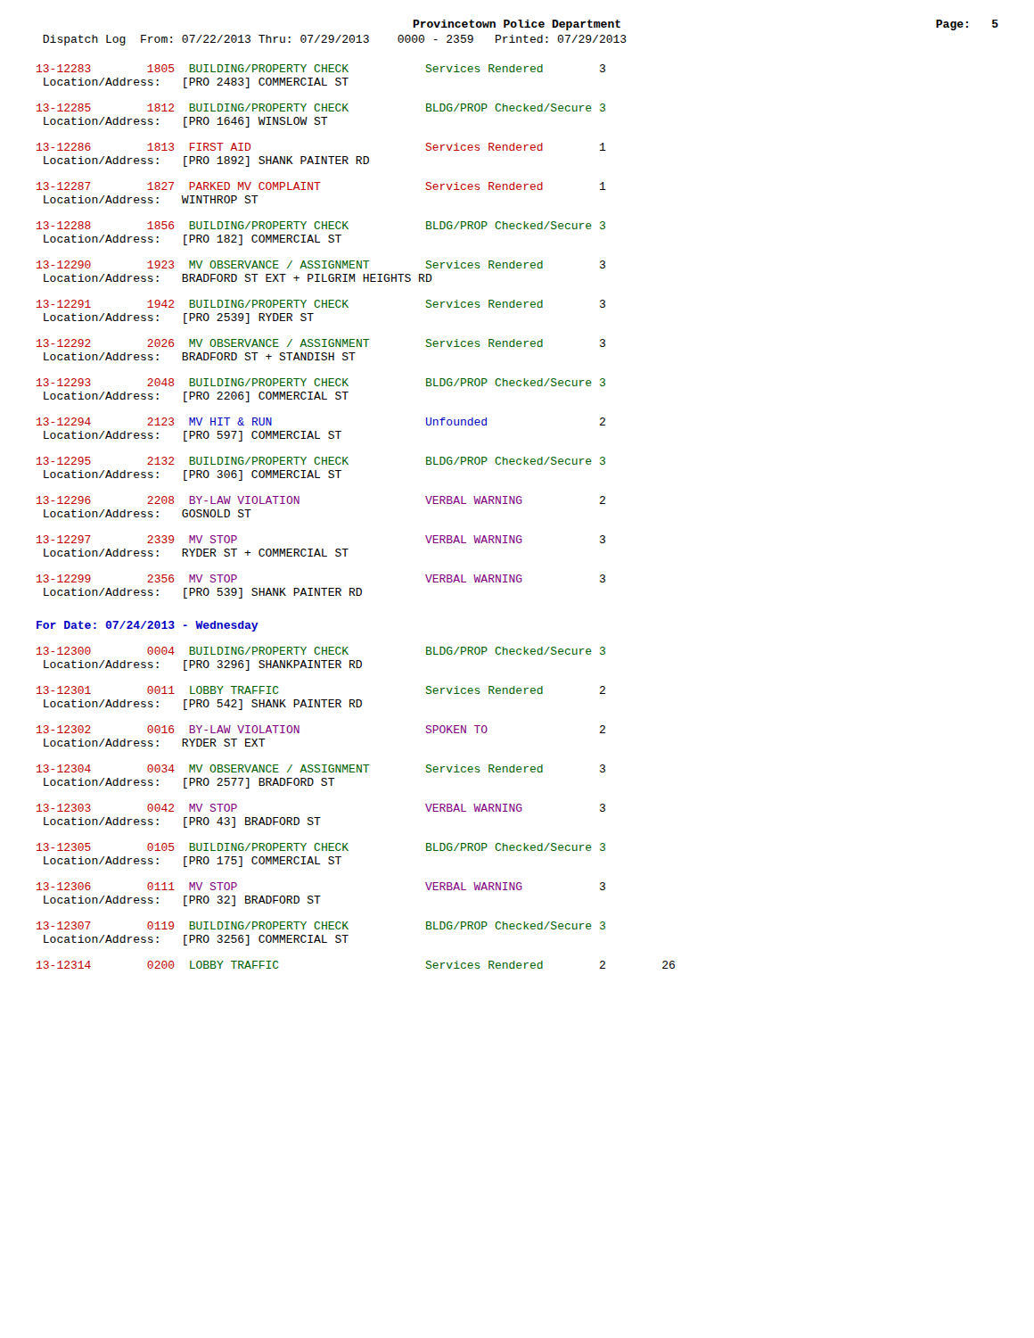Provincetown Police Department Page: 5
Dispatch Log From: 07/22/2013 Thru: 07/29/2013 0000 - 2359 Printed: 07/29/2013
13-12283 1805 BUILDING/PROPERTY CHECK Services Rendered 3
Location/Address: [PRO 2483] COMMERCIAL ST
13-12285 1812 BUILDING/PROPERTY CHECK BLDG/PROP Checked/Secure 3
Location/Address: [PRO 1646] WINSLOW ST
13-12286 1813 FIRST AID Services Rendered 1
Location/Address: [PRO 1892] SHANK PAINTER RD
13-12287 1827 PARKED MV COMPLAINT Services Rendered 1
Location/Address: WINTHROP ST
13-12288 1856 BUILDING/PROPERTY CHECK BLDG/PROP Checked/Secure 3
Location/Address: [PRO 182] COMMERCIAL ST
13-12290 1923 MV OBSERVANCE / ASSIGNMENT Services Rendered 3
Location/Address: BRADFORD ST EXT + PILGRIM HEIGHTS RD
13-12291 1942 BUILDING/PROPERTY CHECK Services Rendered 3
Location/Address: [PRO 2539] RYDER ST
13-12292 2026 MV OBSERVANCE / ASSIGNMENT Services Rendered 3
Location/Address: BRADFORD ST + STANDISH ST
13-12293 2048 BUILDING/PROPERTY CHECK BLDG/PROP Checked/Secure 3
Location/Address: [PRO 2206] COMMERCIAL ST
13-12294 2123 MV HIT & RUN Unfounded 2
Location/Address: [PRO 597] COMMERCIAL ST
13-12295 2132 BUILDING/PROPERTY CHECK BLDG/PROP Checked/Secure 3
Location/Address: [PRO 306] COMMERCIAL ST
13-12296 2208 BY-LAW VIOLATION VERBAL WARNING 2
Location/Address: GOSNOLD ST
13-12297 2339 MV STOP VERBAL WARNING 3
Location/Address: RYDER ST + COMMERCIAL ST
13-12299 2356 MV STOP VERBAL WARNING 3
Location/Address: [PRO 539] SHANK PAINTER RD
For Date: 07/24/2013 - Wednesday
13-12300 0004 BUILDING/PROPERTY CHECK BLDG/PROP Checked/Secure 3
Location/Address: [PRO 3296] SHANKPAINTER RD
13-12301 0011 LOBBY TRAFFIC Services Rendered 2
Location/Address: [PRO 542] SHANK PAINTER RD
13-12302 0016 BY-LAW VIOLATION SPOKEN TO 2
Location/Address: RYDER ST EXT
13-12304 0034 MV OBSERVANCE / ASSIGNMENT Services Rendered 3
Location/Address: [PRO 2577] BRADFORD ST
13-12303 0042 MV STOP VERBAL WARNING 3
Location/Address: [PRO 43] BRADFORD ST
13-12305 0105 BUILDING/PROPERTY CHECK BLDG/PROP Checked/Secure 3
Location/Address: [PRO 175] COMMERCIAL ST
13-12306 0111 MV STOP VERBAL WARNING 3
Location/Address: [PRO 32] BRADFORD ST
13-12307 0119 BUILDING/PROPERTY CHECK BLDG/PROP Checked/Secure 3
Location/Address: [PRO 3256] COMMERCIAL ST
13-12314 0200 LOBBY TRAFFIC Services Rendered 2 26